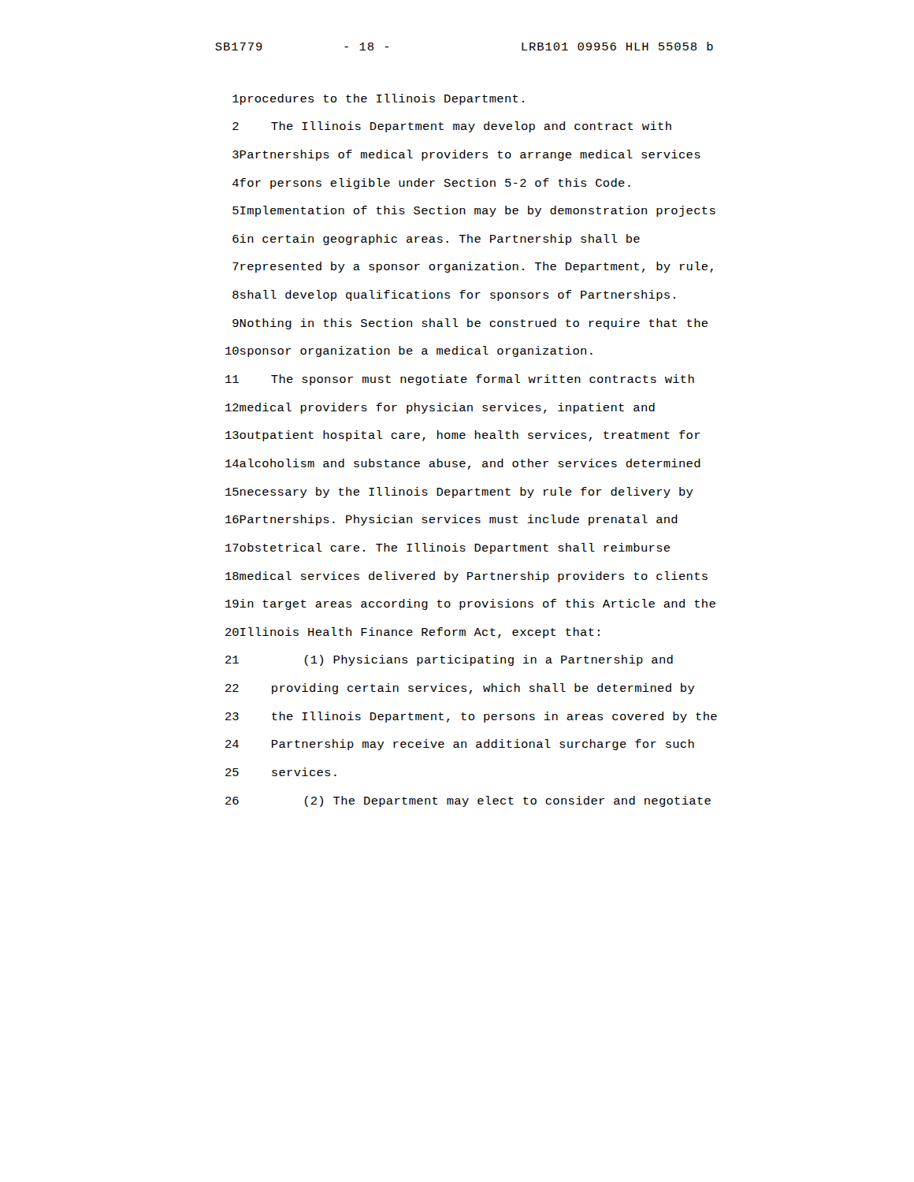SB1779 - 18 - LRB101 09956 HLH 55058 b
| 1 | procedures to the Illinois Department. |
| 2 | The Illinois Department may develop and contract with |
| 3 | Partnerships of medical providers to arrange medical services |
| 4 | for persons eligible under Section 5-2 of this Code. |
| 5 | Implementation of this Section may be by demonstration projects |
| 6 | in certain geographic areas. The Partnership shall be |
| 7 | represented by a sponsor organization. The Department, by rule, |
| 8 | shall develop qualifications for sponsors of Partnerships. |
| 9 | Nothing in this Section shall be construed to require that the |
| 10 | sponsor organization be a medical organization. |
| 11 | The sponsor must negotiate formal written contracts with |
| 12 | medical providers for physician services, inpatient and |
| 13 | outpatient hospital care, home health services, treatment for |
| 14 | alcoholism and substance abuse, and other services determined |
| 15 | necessary by the Illinois Department by rule for delivery by |
| 16 | Partnerships. Physician services must include prenatal and |
| 17 | obstetrical care. The Illinois Department shall reimburse |
| 18 | medical services delivered by Partnership providers to clients |
| 19 | in target areas according to provisions of this Article and the |
| 20 | Illinois Health Finance Reform Act, except that: |
| 21 | (1) Physicians participating in a Partnership and |
| 22 | providing certain services, which shall be determined by |
| 23 | the Illinois Department, to persons in areas covered by the |
| 24 | Partnership may receive an additional surcharge for such |
| 25 | services. |
| 26 | (2) The Department may elect to consider and negotiate |